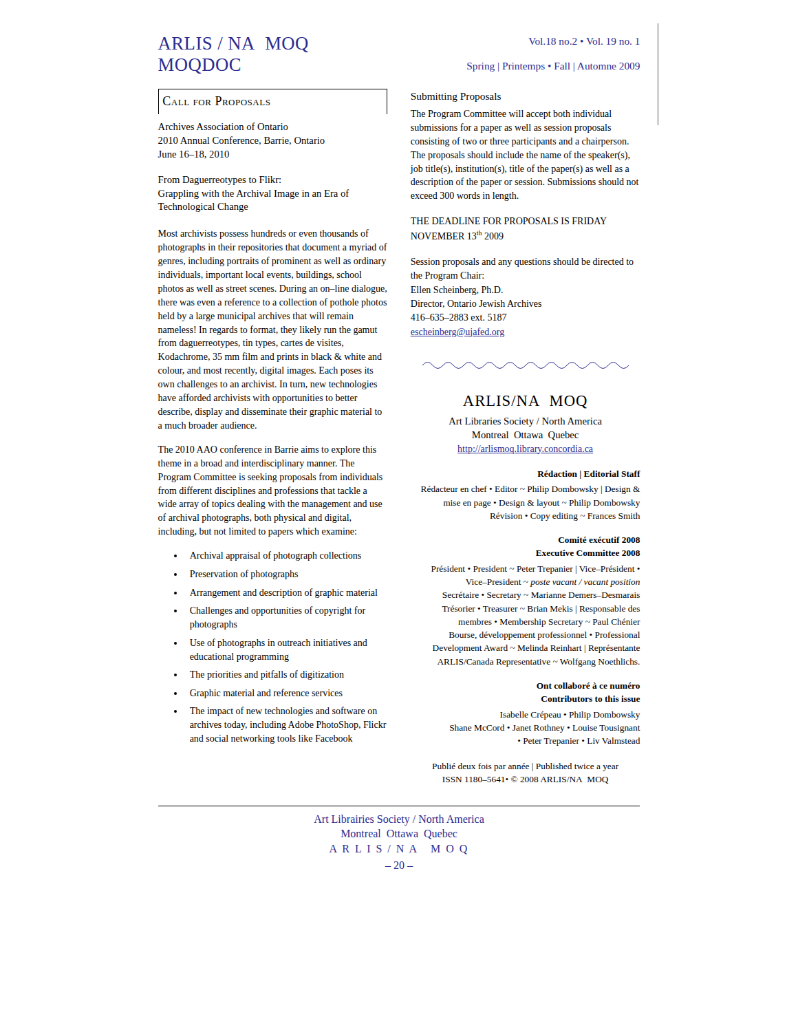ARLIS / NA MOQ
MOQDOC
Vol.18 no.2 • Vol. 19 no. 1 Spring | Printemps • Fall | Automne 2009
Call for Proposals
Archives Association of Ontario
2010 Annual Conference, Barrie, Ontario
June 16–18, 2010
From Daguerreotypes to Flikr:
Grappling with the Archival Image in an Era of
Technological Change
Most archivists possess hundreds or even thousands of photographs in their repositories that document a myriad of genres, including portraits of prominent as well as ordinary individuals, important local events, buildings, school photos as well as street scenes. During an on–line dialogue, there was even a reference to a collection of pothole photos held by a large municipal archives that will remain nameless! In regards to format, they likely run the gamut from daguerreotypes, tin types, cartes de visites, Kodachrome, 35 mm film and prints in black & white and colour, and most recently, digital images. Each poses its own challenges to an archivist. In turn, new technologies have afforded archivists with opportunities to better describe, display and disseminate their graphic material to a much broader audience.
The 2010 AAO conference in Barrie aims to explore this theme in a broad and interdisciplinary manner. The Program Committee is seeking proposals from individuals from different disciplines and professions that tackle a wide array of topics dealing with the management and use of archival photographs, both physical and digital, including, but not limited to papers which examine:
Archival appraisal of photograph collections
Preservation of photographs
Arrangement and description of graphic material
Challenges and opportunities of copyright for photographs
Use of photographs in outreach initiatives and educational programming
The priorities and pitfalls of digitization
Graphic material and reference services
The impact of new technologies and software on archives today, including Adobe PhotoShop, Flickr and social networking tools like Facebook
Submitting Proposals
The Program Committee will accept both individual submissions for a paper as well as session proposals consisting of two or three participants and a chairperson. The proposals should include the name of the speaker(s), job title(s), institution(s), title of the paper(s) as well as a description of the paper or session. Submissions should not exceed 300 words in length.
THE DEADLINE FOR PROPOSALS IS FRIDAY NOVEMBER 13th 2009
Session proposals and any questions should be directed to the Program Chair:
Ellen Scheinberg, Ph.D.
Director, Ontario Jewish Archives
416–635–2883 ext. 5187
escheinberg@ujafed.org
ARLIS/NA MOQ
Art Libraries Society / North America
Montreal Ottawa Quebec
http://arlismoq.library.concordia.ca
Rédaction | Editorial Staff Rédacteur en chef • Editor ~ Philip Dombowsky | Design & mise en page • Design & layout ~ Philip Dombowsky
Révision • Copy editing ~ Frances Smith
Comité exécutif 2008
Executive Committee 2008 Président • President ~ Peter Trepanier | Vice–Président • Vice–President ~ poste vacant / vacant position
Secrétaire • Secretary ~ Marianne Demers–Desmarais
Trésorier • Treasurer ~ Brian Mekis | Responsable des membres • Membership Secretary ~ Paul Chénier
Bourse, développement professionnel • Professional Development Award ~ Melinda Reinhart | Représentante ARLIS/Canada Representative ~ Wolfgang Noethlichs.
Ont collaboré à ce numéro
Contributors to this issue Isabelle Crépeau • Philip Dombowsky
Shane McCord • Janet Rothney • Louise Tousignant
• Peter Trepanier • Liv Valmstead
Publié deux fois par année | Published twice a year
ISSN 1180–5641• © 2008 ARLIS/NA MOQ
Art Librairies Society / North America
Montreal Ottawa Quebec
A R L I S / N A M O Q
– 20 –